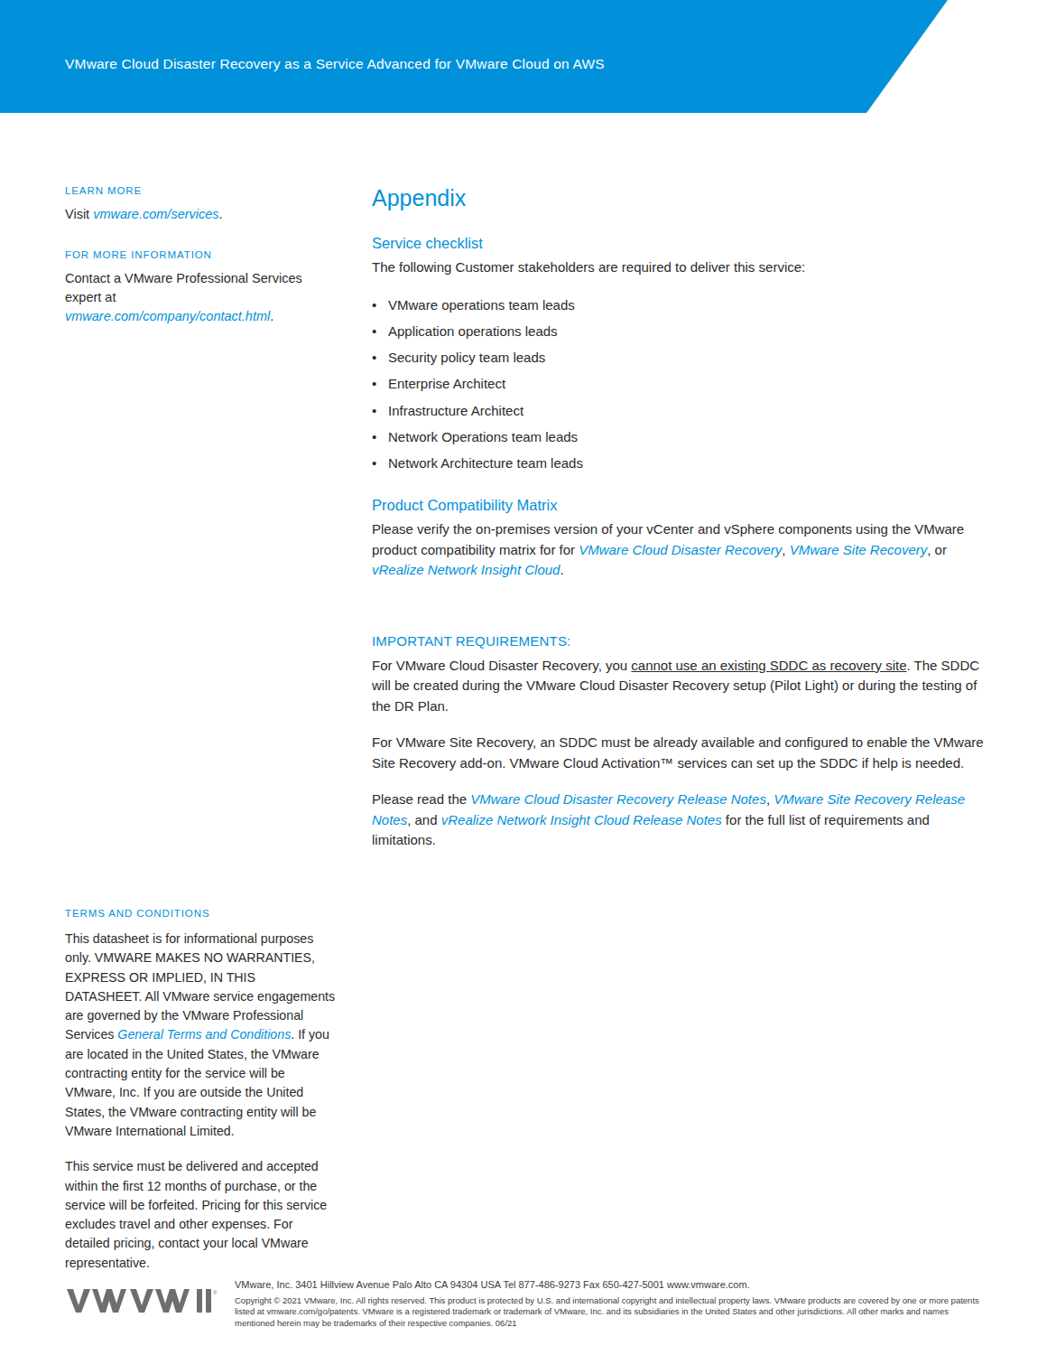VMware Cloud Disaster Recovery as a Service Advanced for VMware Cloud on AWS
LEARN MORE
Visit vmware.com/services.
FOR MORE INFORMATION
Contact a VMware Professional Services expert at
vmware.com/company/contact.html.
TERMS AND CONDITIONS
This datasheet is for informational purposes only. VMWARE MAKES NO WARRANTIES, EXPRESS OR IMPLIED, IN THIS DATASHEET. All VMware service engagements are governed by the VMware Professional Services General Terms and Conditions. If you are located in the United States, the VMware contracting entity for the service will be VMware, Inc. If you are outside the United States, the VMware contracting entity will be VMware International Limited.
This service must be delivered and accepted within the first 12 months of purchase, or the service will be forfeited. Pricing for this service excludes travel and other expenses. For detailed pricing, contact your local VMware representative.
Appendix
Service checklist
The following Customer stakeholders are required to deliver this service:
VMware operations team leads
Application operations leads
Security policy team leads
Enterprise Architect
Infrastructure Architect
Network Operations team leads
Network Architecture team leads
Product Compatibility Matrix
Please verify the on-premises version of your vCenter and vSphere components using the VMware product compatibility matrix for for VMware Cloud Disaster Recovery, VMware Site Recovery, or vRealize Network Insight Cloud.
IMPORTANT REQUIREMENTS:
For VMware Cloud Disaster Recovery, you cannot use an existing SDDC as recovery site. The SDDC will be created during the VMware Cloud Disaster Recovery setup (Pilot Light) or during the testing of the DR Plan.
For VMware Site Recovery, an SDDC must be already available and configured to enable the VMware Site Recovery add-on. VMware Cloud Activation™ services can set up the SDDC if help is needed.
Please read the VMware Cloud Disaster Recovery Release Notes, VMware Site Recovery Release Notes, and vRealize Network Insight Cloud Release Notes for the full list of requirements and limitations.
®
VMware, Inc. 3401 Hillview Avenue Palo Alto CA 94304 USA Tel 877-486-9273 Fax 650-427-5001 www.vmware.com.
Copyright © 2021 VMware, Inc. All rights reserved. This product is protected by U.S. and international copyright and intellectual property laws. VMware products are covered by one or more patents listed at vmware.com/go/patents. VMware is a registered trademark or trademark of VMware, Inc. and its subsidiaries in the United States and other jurisdictions. All other marks and names mentioned herein may be trademarks of their respective companies. 06/21